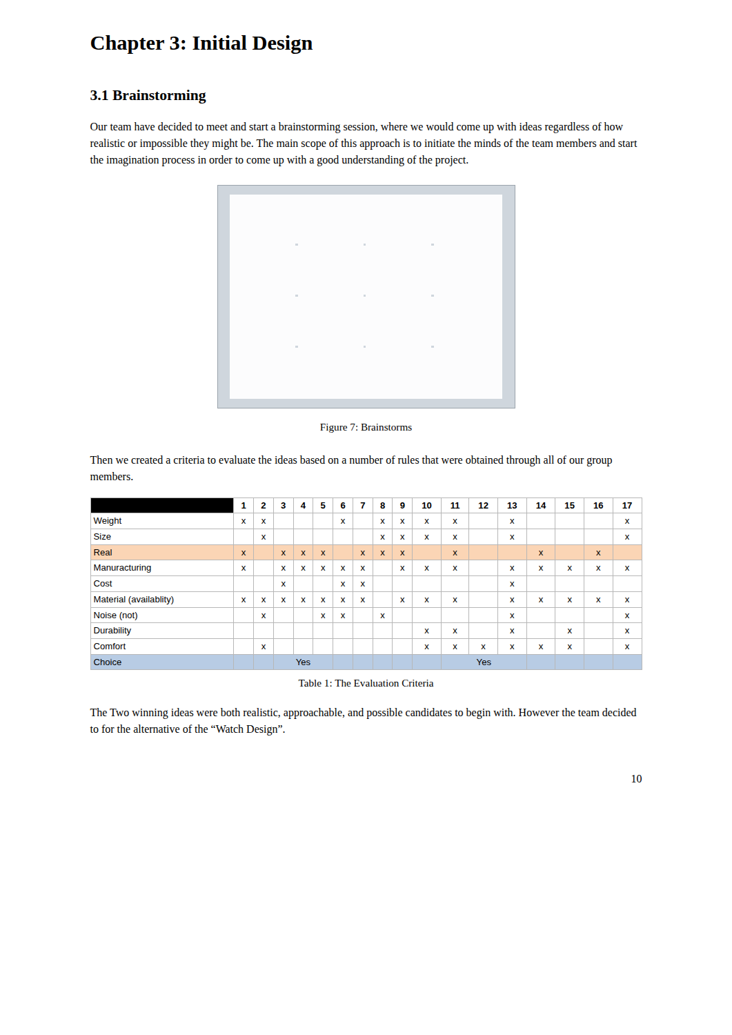Chapter 3: Initial Design
3.1 Brainstorming
Our team have decided to meet and start a brainstorming session, where we would come up with ideas regardless of how realistic or impossible they might be. The main scope of this approach is to initiate the minds of the team members and start the imagination process in order to come up with a good understanding of the project.
Figure 7: Brainstorms
Then we created a criteria to evaluate the ideas based on a number of rules that were obtained through all of our group members.
| | 1 | 2 | 3 | 4 | 5 | 6 | 7 | 8 | 9 | 10 | 11 | 12 | 13 | 14 | 15 | 16 | 17 |
| --- | --- | --- | --- | --- | --- | --- | --- | --- | --- | --- | --- | --- | --- | --- | --- | --- | --- |
| Weight | x | x | | | | x | | x | x | x | x | | x | | | | x |
| Size | | x | | | | | | x | x | x | x | | x | | | | x |
| Real | x | | x | x | x | | x | x | x | | x | | | x | | x | |
| Manuracturing | x | | x | x | x | x | x | | x | x | x | | x | x | x | x | x |
| Cost | | | x | | | x | x | | | | | | x | | | | |
| Material (availablity) | x | x | x | x | x | x | x | | x | x | x | | x | x | x | x | x |
| Noise (not) | | x | | | x | x | | x | | | | | x | | | | x |
| Durability | | | | | | | | | | x | x | | x | | x | | x |
| Comfort | | x | | | | | | | | x | x | x | x | x | x | | x |
| Choice | | | Yes | | | | | | Yes | | | | |
Table 1: The Evaluation Criteria
The Two winning ideas were both realistic, approachable, and possible candidates to begin with. However the team decided to for the alternative of the “Watch Design”.
10